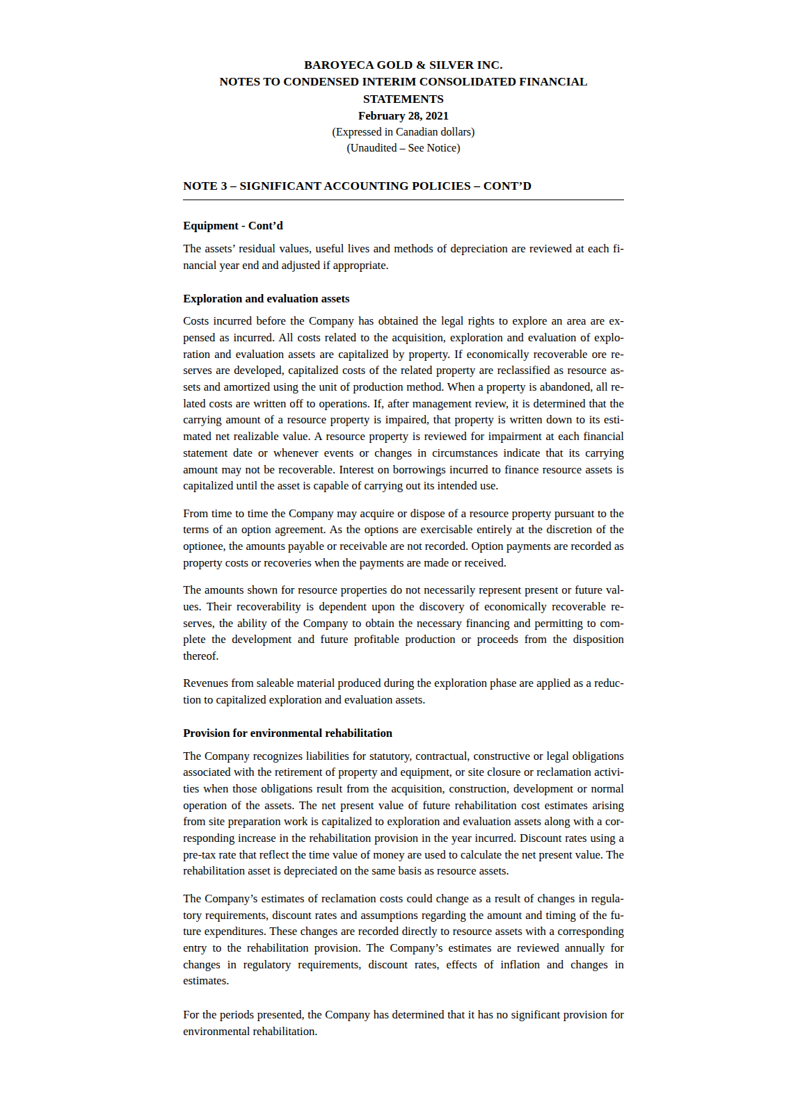BAROYECA GOLD & SILVER INC.
NOTES TO CONDENSED INTERIM CONSOLIDATED FINANCIAL STATEMENTS
February 28, 2021
(Expressed in Canadian dollars)
(Unaudited – See Notice)
NOTE 3 – SIGNIFICANT ACCOUNTING POLICIES – CONT’D
Equipment - Cont’d
The assets’ residual values, useful lives and methods of depreciation are reviewed at each financial year end and adjusted if appropriate.
Exploration and evaluation assets
Costs incurred before the Company has obtained the legal rights to explore an area are expensed as incurred. All costs related to the acquisition, exploration and evaluation of exploration and evaluation assets are capitalized by property. If economically recoverable ore reserves are developed, capitalized costs of the related property are reclassified as resource assets and amortized using the unit of production method. When a property is abandoned, all related costs are written off to operations. If, after management review, it is determined that the carrying amount of a resource property is impaired, that property is written down to its estimated net realizable value. A resource property is reviewed for impairment at each financial statement date or whenever events or changes in circumstances indicate that its carrying amount may not be recoverable. Interest on borrowings incurred to finance resource assets is capitalized until the asset is capable of carrying out its intended use.
From time to time the Company may acquire or dispose of a resource property pursuant to the terms of an option agreement. As the options are exercisable entirely at the discretion of the optionee, the amounts payable or receivable are not recorded. Option payments are recorded as property costs or recoveries when the payments are made or received.
The amounts shown for resource properties do not necessarily represent present or future values. Their recoverability is dependent upon the discovery of economically recoverable reserves, the ability of the Company to obtain the necessary financing and permitting to complete the development and future profitable production or proceeds from the disposition thereof.
Revenues from saleable material produced during the exploration phase are applied as a reduction to capitalized exploration and evaluation assets.
Provision for environmental rehabilitation
The Company recognizes liabilities for statutory, contractual, constructive or legal obligations associated with the retirement of property and equipment, or site closure or reclamation activities when those obligations result from the acquisition, construction, development or normal operation of the assets. The net present value of future rehabilitation cost estimates arising from site preparation work is capitalized to exploration and evaluation assets along with a corresponding increase in the rehabilitation provision in the year incurred. Discount rates using a pre-tax rate that reflect the time value of money are used to calculate the net present value. The rehabilitation asset is depreciated on the same basis as resource assets.
The Company’s estimates of reclamation costs could change as a result of changes in regulatory requirements, discount rates and assumptions regarding the amount and timing of the future expenditures. These changes are recorded directly to resource assets with a corresponding entry to the rehabilitation provision. The Company’s estimates are reviewed annually for changes in regulatory requirements, discount rates, effects of inflation and changes in estimates.
For the periods presented, the Company has determined that it has no significant provision for environmental rehabilitation.